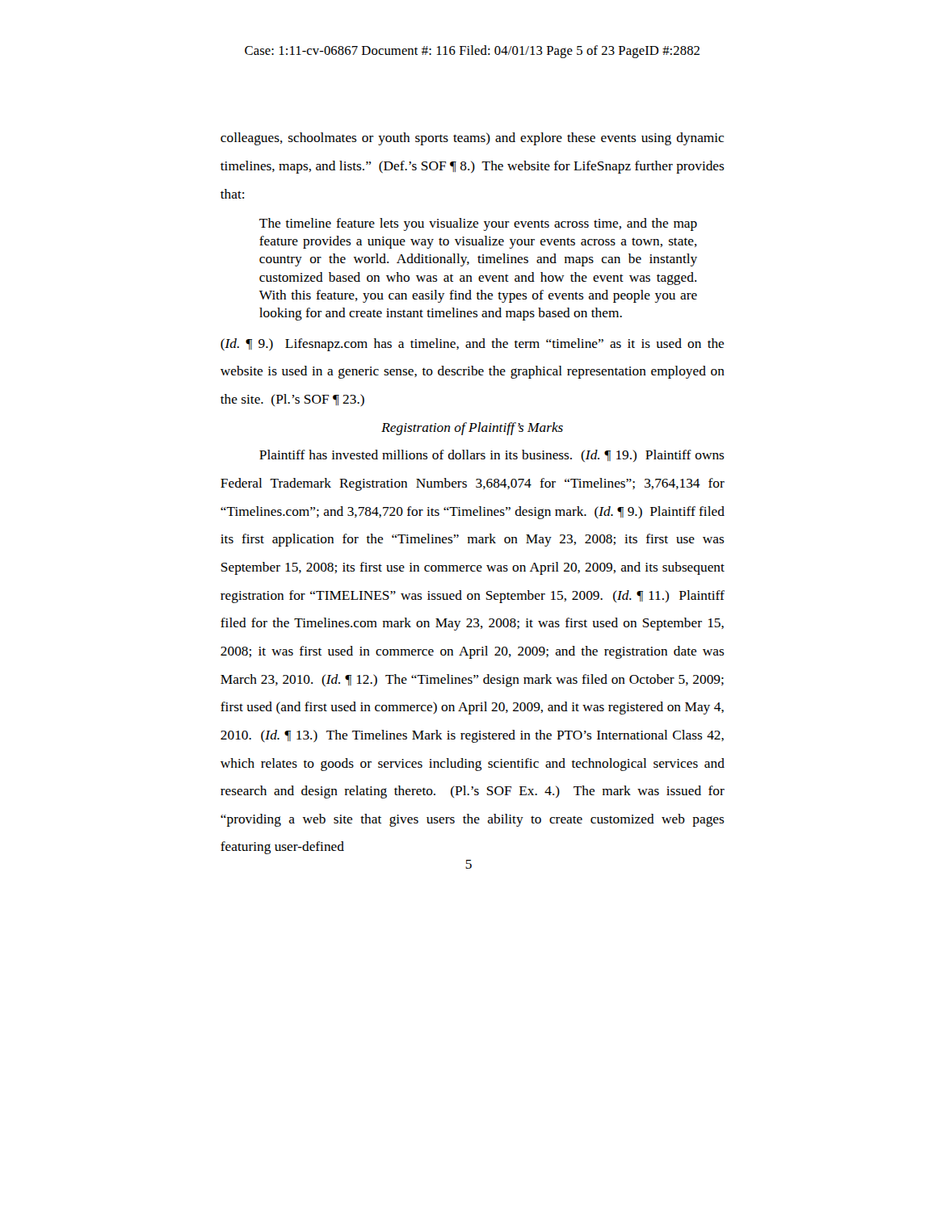Case: 1:11-cv-06867 Document #: 116 Filed: 04/01/13 Page 5 of 23 PageID #:2882
colleagues, schoolmates or youth sports teams) and explore these events using dynamic timelines, maps, and lists.” (Def.’s SOF ¶ 8.) The website for LifeSnapz further provides that:
The timeline feature lets you visualize your events across time, and the map feature provides a unique way to visualize your events across a town, state, country or the world. Additionally, timelines and maps can be instantly customized based on who was at an event and how the event was tagged. With this feature, you can easily find the types of events and people you are looking for and create instant timelines and maps based on them.
(Id. ¶ 9.) Lifesnapz.com has a timeline, and the term “timeline” as it is used on the website is used in a generic sense, to describe the graphical representation employed on the site. (Pl.’s SOF ¶ 23.)
Registration of Plaintiff’s Marks
Plaintiff has invested millions of dollars in its business. (Id. ¶ 19.) Plaintiff owns Federal Trademark Registration Numbers 3,684,074 for “Timelines”; 3,764,134 for “Timelines.com”; and 3,784,720 for its “Timelines” design mark. (Id. ¶ 9.) Plaintiff filed its first application for the “Timelines” mark on May 23, 2008; its first use was September 15, 2008; its first use in commerce was on April 20, 2009, and its subsequent registration for “TIMELINES” was issued on September 15, 2009. (Id. ¶ 11.) Plaintiff filed for the Timelines.com mark on May 23, 2008; it was first used on September 15, 2008; it was first used in commerce on April 20, 2009; and the registration date was March 23, 2010. (Id. ¶ 12.) The “Timelines” design mark was filed on October 5, 2009; first used (and first used in commerce) on April 20, 2009, and it was registered on May 4, 2010. (Id. ¶ 13.) The Timelines Mark is registered in the PTO’s International Class 42, which relates to goods or services including scientific and technological services and research and design relating thereto. (Pl.’s SOF Ex. 4.) The mark was issued for “providing a web site that gives users the ability to create customized web pages featuring user-defined
5